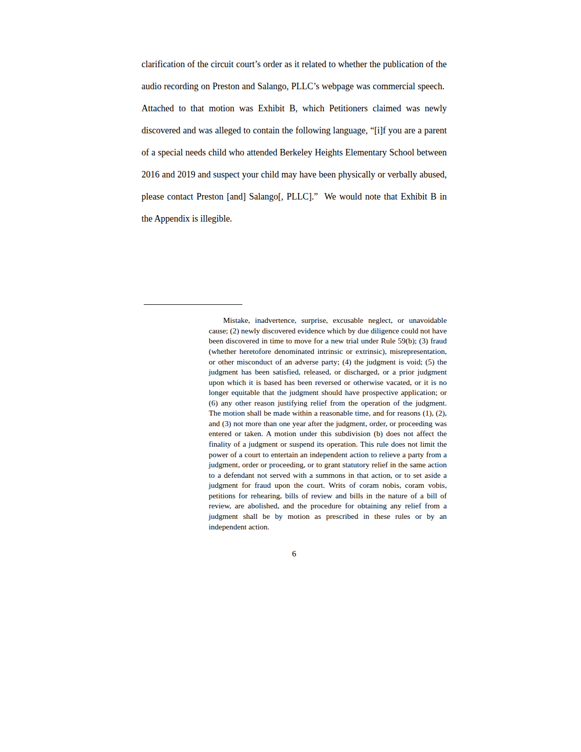clarification of the circuit court’s order as it related to whether the publication of the audio recording on Preston and Salango, PLLC’s webpage was commercial speech. Attached to that motion was Exhibit B, which Petitioners claimed was newly discovered and was alleged to contain the following language, “[i]f you are a parent of a special needs child who attended Berkeley Heights Elementary School between 2016 and 2019 and suspect your child may have been physically or verbally abused, please contact Preston [and] Salango[, PLLC].” We would note that Exhibit B in the Appendix is illegible.
Mistake, inadvertence, surprise, excusable neglect, or unavoidable cause; (2) newly discovered evidence which by due diligence could not have been discovered in time to move for a new trial under Rule 59(b); (3) fraud (whether heretofore denominated intrinsic or extrinsic), misrepresentation, or other misconduct of an adverse party; (4) the judgment is void; (5) the judgment has been satisfied, released, or discharged, or a prior judgment upon which it is based has been reversed or otherwise vacated, or it is no longer equitable that the judgment should have prospective application; or (6) any other reason justifying relief from the operation of the judgment. The motion shall be made within a reasonable time, and for reasons (1), (2), and (3) not more than one year after the judgment, order, or proceeding was entered or taken. A motion under this subdivision (b) does not affect the finality of a judgment or suspend its operation. This rule does not limit the power of a court to entertain an independent action to relieve a party from a judgment, order or proceeding, or to grant statutory relief in the same action to a defendant not served with a summons in that action, or to set aside a judgment for fraud upon the court. Writs of coram nobis, coram vobis, petitions for rehearing, bills of review and bills in the nature of a bill of review, are abolished, and the procedure for obtaining any relief from a judgment shall be by motion as prescribed in these rules or by an independent action.
6